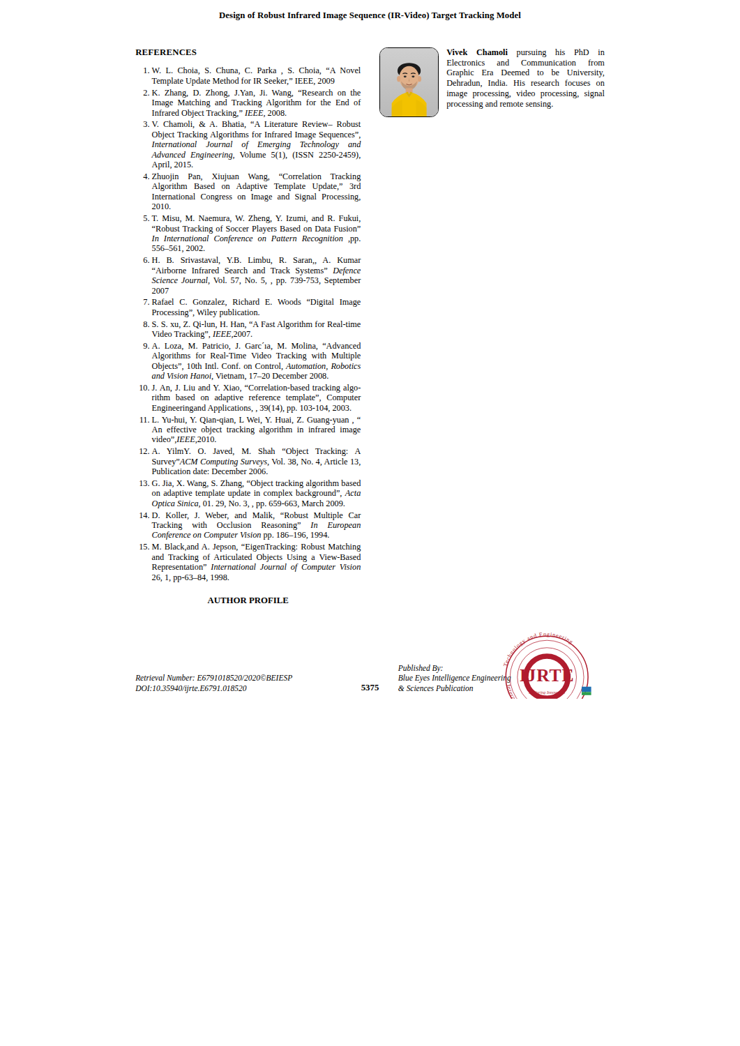Design of Robust Infrared Image Sequence (IR-Video) Target Tracking Model
REFERENCES
W. L. Choia, S. Chuna, C. Parka , S. Choia, “A Novel Template Update Method for IR Seeker,” IEEE, 2009
K. Zhang, D. Zhong, J.Yan, Ji. Wang, “Research on the Image Matching and Tracking Algorithm for the End of Infrared Object Tracking,” IEEE, 2008.
V. Chamoli, & A. Bhatia, “A Literature Review– Robust Object Tracking Algorithms for Infrared Image Sequences”, International Journal of Emerging Technology and Advanced Engineering, Volume 5(1), (ISSN 2250-2459), April, 2015.
Zhuojin Pan, Xiujuan Wang, “Correlation Tracking Algorithm Based on Adaptive Template Update,” 3rd International Congress on Image and Signal Processing, 2010.
T. Misu, M. Naemura, W. Zheng, Y. Izumi, and R. Fukui, “Robust Tracking of Soccer Players Based on Data Fusion” In International Conference on Pattern Recognition ,pp. 556–561, 2002.
H. B. Srivastaval, Y.B. Limbu, R. Saran,, A. Kumar “Airborne Infrared Search and Track Systems” Defence Science Journal, Vol. 57, No. 5, , pp. 739-753, September 2007
Rafael C. Gonzalez, Richard E. Woods “Digital Image Processing”, Wiley publication.
S. S. xu, Z. Qi-lun, H. Han, “A Fast Algorithm for Real-time Video Tracking”, IEEE,2007.
A. Loza, M. Patricio, J. Garc´ıa, M. Molina, “Advanced Algorithms for Real-Time Video Tracking with Multiple Objects”, 10th Intl. Conf. on Control, Automation, Robotics and Vision Hanoi, Vietnam, 17–20 December 2008.
J. An, J. Liu and Y. Xiao, “Correlation-based tracking algorithm based on adaptive reference template”, Computer Engineeringand Applications, , 39(14), pp. 103-104, 2003.
L. Yu-hui, Y. Qian-qian, L Wei, Y. Huai, Z. Guang-yuan , “ An effective object tracking algorithm in infrared image video”,IEEE,2010.
A. YilmY. O. Javed, M. Shah “Object Tracking: A Survey”ACM Computing Surveys, Vol. 38, No. 4, Article 13, Publication date: December 2006.
G. Jia, X. Wang, S. Zhang, “Object tracking algorithm based on adaptive template update in complex background”, Acta Optica Sinica, 01. 29, No. 3, , pp. 659-663, March 2009.
D. Koller, J. Weber, and Malik, “Robust Multiple Car Tracking with Occlusion Reasoning” In European Conference on Computer Vision pp. 186–196, 1994.
M. Black,and A. Jepson, “EigenTracking: Robust Matching and Tracking of Articulated Objects Using a View-Based Representation” International Journal of Computer Vision 26, 1, pp-63–84, 1998.
AUTHOR PROFILE
Vivek Chamoli pursuing his PhD in Electronics and Communication from Graphic Era Deemed to be University, Dehradun, India. His research focuses on image processing, video processing, signal processing and remote sensing.
Retrieval Number: E6791018520/2020©BEIESP
DOI:10.35940/ijrte.E6791.018520
5375
Published By:
Blue Eyes Intelligence Engineering
& Sciences Publication
Technology and Engineering International Journal of Recent IJRTE www.ijrte.org Exploring Innovation